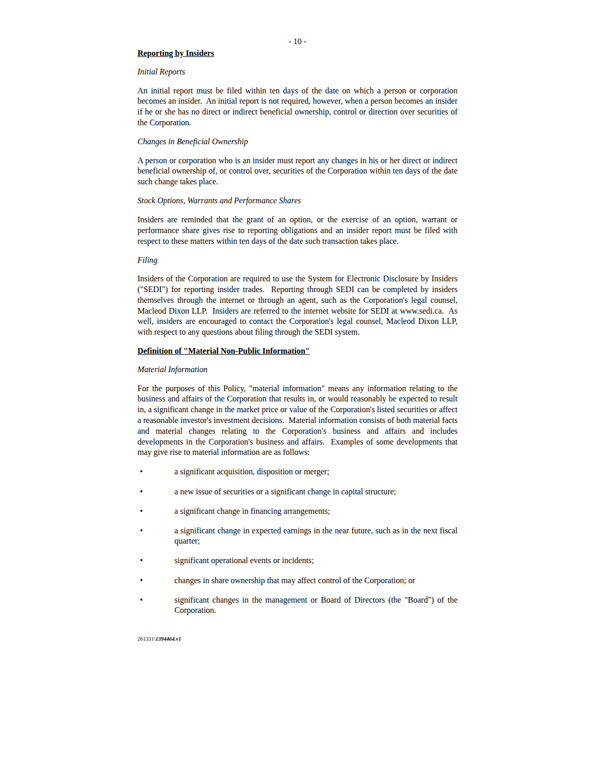- 10 -
Reporting by Insiders
Initial Reports
An initial report must be filed within ten days of the date on which a person or corporation becomes an insider. An initial report is not required, however, when a person becomes an insider if he or she has no direct or indirect beneficial ownership, control or direction over securities of the Corporation.
Changes in Beneficial Ownership
A person or corporation who is an insider must report any changes in his or her direct or indirect beneficial ownership of, or control over, securities of the Corporation within ten days of the date such change takes place.
Stock Options, Warrants and Performance Shares
Insiders are reminded that the grant of an option, or the exercise of an option, warrant or performance share gives rise to reporting obligations and an insider report must be filed with respect to these matters within ten days of the date such transaction takes place.
Filing
Insiders of the Corporation are required to use the System for Electronic Disclosure by Insiders ("SEDI") for reporting insider trades. Reporting through SEDI can be completed by insiders themselves through the internet or through an agent, such as the Corporation's legal counsel, Macleod Dixon LLP. Insiders are referred to the internet website for SEDI at www.sedi.ca. As well, insiders are encouraged to contact the Corporation's legal counsel, Macleod Dixon LLP, with respect to any questions about filing through the SEDI system.
Definition of "Material Non-Public Information"
Material Information
For the purposes of this Policy, "material information" means any information relating to the business and affairs of the Corporation that results in, or would reasonably be expected to result in, a significant change in the market price or value of the Corporation's listed securities or affect a reasonable investor's investment decisions. Material information consists of both material facts and material changes relating to the Corporation's business and affairs and includes developments in the Corporation's business and affairs. Examples of some developments that may give rise to material information are as follows:
a significant acquisition, disposition or merger;
a new issue of securities or a significant change in capital structure;
a significant change in financing arrangements;
a significant change in expected earnings in the near future, such as in the next fiscal quarter;
significant operational events or incidents;
changes in share ownership that may affect control of the Corporation; or
significant changes in the management or Board of Directors (the "Board") of the Corporation.
261331\1394464.v1